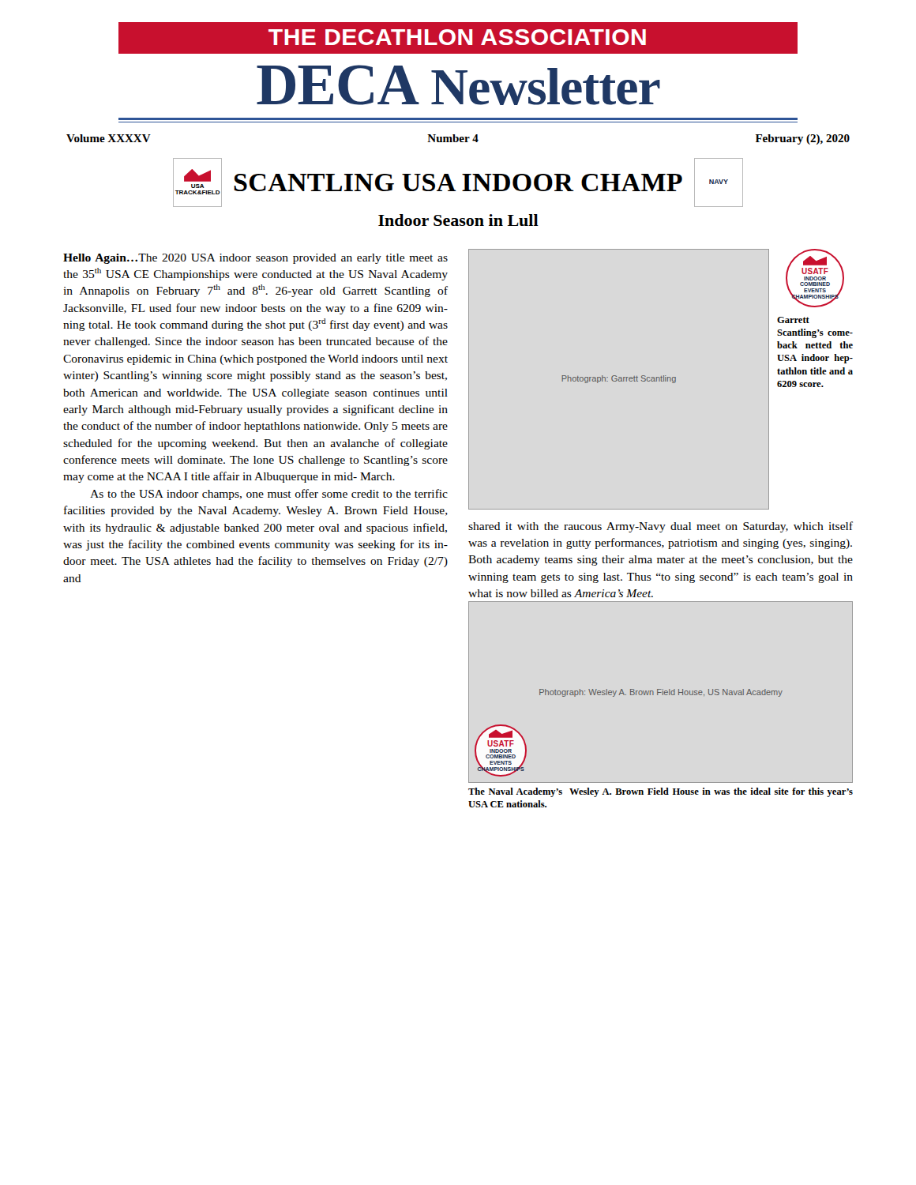THE DECATHLON ASSOCIATION
DECA Newsletter
Volume XXXXV Number 4 February (2), 2020
USA
TRACK&FIELD
SCANTLING USA INDOOR CHAMP
NAVY
Indoor Season in Lull
Hello Again…The 2020 USA indoor season provided an early title meet as the 35th USA CE Championships were conducted at the US Naval Academy in Annapolis on February 7th and 8th. 26-year old Garrett Scantling of Jacksonville, FL used four new indoor bests on the way to a fine 6209 winning total. He took command during the shot put (3rd first day event) and was never challenged. Since the indoor season has been truncated because of the Coronavirus epidemic in China (which postponed the World indoors until next winter) Scantling’s winning score might possibly stand as the season’s best, both American and worldwide. The USA collegiate season continues until early March although mid-February usually provides a significant decline in the conduct of the number of indoor heptathlons nationwide. Only 5 meets are scheduled for the upcoming weekend. But then an avalanche of collegiate conference meets will dominate. The lone US challenge to Scantling’s score may come at the NCAA I title affair in Albuquerque in mid- March.
As to the USA indoor champs, one must offer some credit to the terrific facilities provided by the Naval Academy. Wesley A. Brown Field House, with its hydraulic & adjustable banked 200 meter oval and spacious infield, was just the facility the combined events community was seeking for its indoor meet. The USA athletes had the facility to themselves on Friday (2/7) and
Photograph: Garrett Scantling
USATF
INDOOR
COMBINED EVENTS
CHAMPIONSHIPS
Garrett Scantling’s comeback netted the USA indoor heptathlon title and a 6209 score.
shared it with the raucous Army-Navy dual meet on Saturday, which itself was a revelation in gutty performances, patriotism and singing (yes, singing). Both academy teams sing their alma mater at the meet’s conclusion, but the winning team gets to sing last. Thus “to sing second” is each team’s goal in what is now billed as America’s Meet.
Photograph: Wesley A. Brown Field House, US Naval Academy
USATF
INDOOR
COMBINED EVENTS
CHAMPIONSHIPS
The Naval Academy’s Wesley A. Brown Field House in was the ideal site for this year’s USA CE nationals.